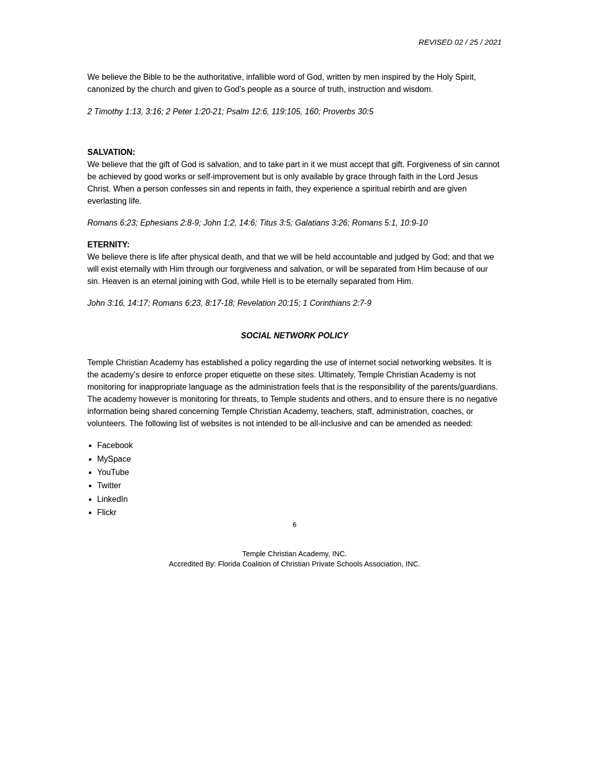REVISED 02 / 25 / 2021
We believe the Bible to be the authoritative, infallible word of God, written by men inspired by the Holy Spirit, canonized by the church and given to God's people as a source of truth, instruction and wisdom.
2 Timothy 1:13, 3:16; 2 Peter 1:20-21; Psalm 12:6, 119:105, 160; Proverbs 30:5
Salvation:
We believe that the gift of God is salvation, and to take part in it we must accept that gift. Forgiveness of sin cannot be achieved by good works or self-improvement but is only available by grace through faith in the Lord Jesus Christ. When a person confesses sin and repents in faith, they experience a spiritual rebirth and are given everlasting life.
Romans 6:23; Ephesians 2:8-9; John 1:2, 14:6; Titus 3:5; Galatians 3:26; Romans 5:1, 10:9-10
Eternity:
We believe there is life after physical death, and that we will be held accountable and judged by God; and that we will exist eternally with Him through our forgiveness and salvation, or will be separated from Him because of our sin. Heaven is an eternal joining with God, while Hell is to be eternally separated from Him.
John 3:16, 14:17; Romans 6:23, 8:17-18; Revelation 20:15; 1 Corinthians 2:7-9
SOCIAL NETWORK POLICY
Temple Christian Academy has established a policy regarding the use of internet social networking websites. It is the academy's desire to enforce proper etiquette on these sites. Ultimately, Temple Christian Academy is not monitoring for inappropriate language as the administration feels that is the responsibility of the parents/guardians. The academy however is monitoring for threats, to Temple students and others, and to ensure there is no negative information being shared concerning Temple Christian Academy, teachers, staff, administration, coaches, or volunteers. The following list of websites is not intended to be all-inclusive and can be amended as needed:
Facebook
MySpace
YouTube
Twitter
LinkedIn
Flickr
6
Temple Christian Academy, INC.
Accredited By: Florida Coalition of Christian Private Schools Association, INC.